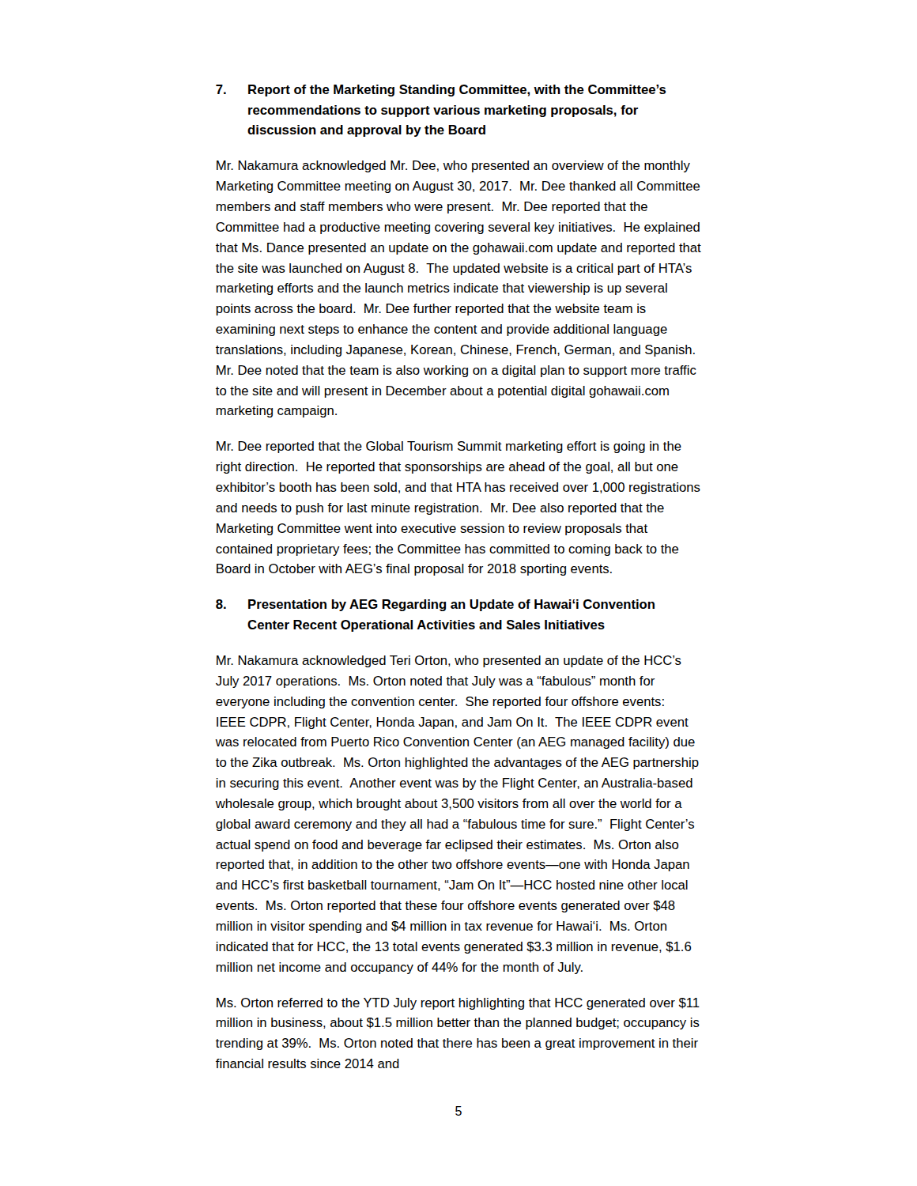7. Report of the Marketing Standing Committee, with the Committee’s recommendations to support various marketing proposals, for discussion and approval by the Board
Mr. Nakamura acknowledged Mr. Dee, who presented an overview of the monthly Marketing Committee meeting on August 30, 2017. Mr. Dee thanked all Committee members and staff members who were present. Mr. Dee reported that the Committee had a productive meeting covering several key initiatives. He explained that Ms. Dance presented an update on the gohawaii.com update and reported that the site was launched on August 8. The updated website is a critical part of HTA’s marketing efforts and the launch metrics indicate that viewership is up several points across the board. Mr. Dee further reported that the website team is examining next steps to enhance the content and provide additional language translations, including Japanese, Korean, Chinese, French, German, and Spanish. Mr. Dee noted that the team is also working on a digital plan to support more traffic to the site and will present in December about a potential digital gohawaii.com marketing campaign.
Mr. Dee reported that the Global Tourism Summit marketing effort is going in the right direction. He reported that sponsorships are ahead of the goal, all but one exhibitor’s booth has been sold, and that HTA has received over 1,000 registrations and needs to push for last minute registration. Mr. Dee also reported that the Marketing Committee went into executive session to review proposals that contained proprietary fees; the Committee has committed to coming back to the Board in October with AEG’s final proposal for 2018 sporting events.
8. Presentation by AEG Regarding an Update of Hawai‘i Convention Center Recent Operational Activities and Sales Initiatives
Mr. Nakamura acknowledged Teri Orton, who presented an update of the HCC’s July 2017 operations. Ms. Orton noted that July was a “fabulous” month for everyone including the convention center. She reported four offshore events: IEEE CDPR, Flight Center, Honda Japan, and Jam On It. The IEEE CDPR event was relocated from Puerto Rico Convention Center (an AEG managed facility) due to the Zika outbreak. Ms. Orton highlighted the advantages of the AEG partnership in securing this event. Another event was by the Flight Center, an Australia-based wholesale group, which brought about 3,500 visitors from all over the world for a global award ceremony and they all had a “fabulous time for sure.” Flight Center’s actual spend on food and beverage far eclipsed their estimates. Ms. Orton also reported that, in addition to the other two offshore events—one with Honda Japan and HCC’s first basketball tournament, “Jam On It”—HCC hosted nine other local events. Ms. Orton reported that these four offshore events generated over $48 million in visitor spending and $4 million in tax revenue for Hawai‘i. Ms. Orton indicated that for HCC, the 13 total events generated $3.3 million in revenue, $1.6 million net income and occupancy of 44% for the month of July.
Ms. Orton referred to the YTD July report highlighting that HCC generated over $11 million in business, about $1.5 million better than the planned budget; occupancy is trending at 39%. Ms. Orton noted that there has been a great improvement in their financial results since 2014 and
5